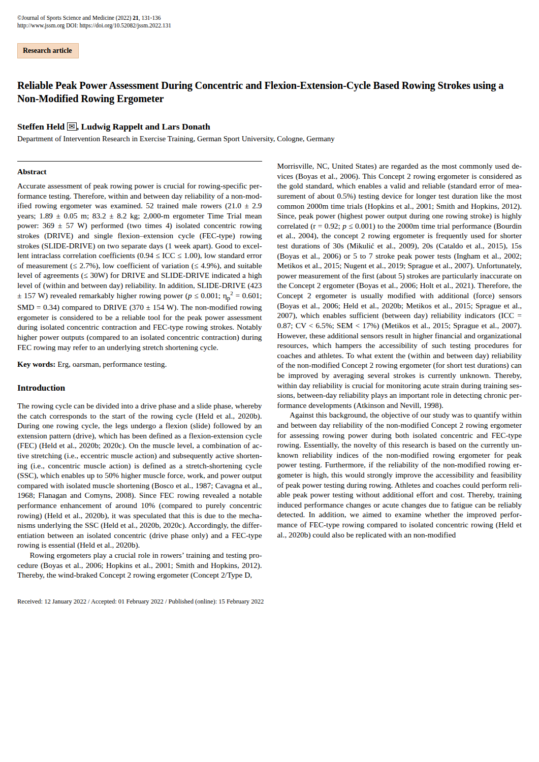©Journal of Sports Science and Medicine (2022) 21, 131-136
http://www.jssm.org DOI: https://doi.org/10.52082/jssm.2022.131
Research article
Reliable Peak Power Assessment During Concentric and Flexion-Extension-Cycle Based Rowing Strokes using a Non-Modified Rowing Ergometer
Steffen Held ✉, Ludwig Rappelt and Lars Donath
Department of Intervention Research in Exercise Training, German Sport University, Cologne, Germany
Abstract
Accurate assessment of peak rowing power is crucial for rowing-specific performance testing. Therefore, within and between day reliability of a non-modified rowing ergometer was examined. 52 trained male rowers (21.0 ± 2.9 years; 1.89 ± 0.05 m; 83.2 ± 8.2 kg; 2,000-m ergometer Time Trial mean power: 369 ± 57 W) performed (two times 4) isolated concentric rowing strokes (DRIVE) and single flexion–extension cycle (FEC-type) rowing strokes (SLIDE-DRIVE) on two separate days (1 week apart). Good to excellent intraclass correlation coefficients (0.94 ≤ ICC ≤ 1.00), low standard error of measurement (≤ 2.7%), low coefficient of variation (≤ 4.9%), and suitable level of agreements (≤ 30W) for DRIVE and SLIDE-DRIVE indicated a high level of (within and between day) reliability. In addition, SLIDE-DRIVE (423 ± 157 W) revealed remarkably higher rowing power (p ≤ 0.001; ηp2 = 0.601; SMD = 0.34) compared to DRIVE (370 ± 154 W). The non-modified rowing ergometer is considered to be a reliable tool for the peak power assessment during isolated concentric contraction and FEC-type rowing strokes. Notably higher power outputs (compared to an isolated concentric contraction) during FEC rowing may refer to an underlying stretch shortening cycle.
Key words: Erg, oarsman, performance testing.
Introduction
The rowing cycle can be divided into a drive phase and a slide phase, whereby the catch corresponds to the start of the rowing cycle (Held et al., 2020b). During one rowing cycle, the legs undergo a flexion (slide) followed by an extension pattern (drive), which has been defined as a flexion-extension cycle (FEC) (Held et al., 2020b; 2020c). On the muscle level, a combination of active stretching (i.e., eccentric muscle action) and subsequently active shortening (i.e., concentric muscle action) is defined as a stretch-shortening cycle (SSC), which enables up to 50% higher muscle force, work, and power output compared with isolated muscle shortening (Bosco et al., 1987; Cavagna et al., 1968; Flanagan and Comyns, 2008). Since FEC rowing revealed a notable performance enhancement of around 10% (compared to purely concentric rowing) (Held et al., 2020b), it was speculated that this is due to the mechanisms underlying the SSC (Held et al., 2020b, 2020c). Accordingly, the differentiation between an isolated concentric (drive phase only) and a FEC-type rowing is essential (Held et al., 2020b).
Rowing ergometers play a crucial role in rowers’ training and testing procedure (Boyas et al., 2006; Hopkins et al., 2001; Smith and Hopkins, 2012). Thereby, the wind-braked Concept 2 rowing ergometer (Concept 2/Type D,
Morrisville, NC, United States) are regarded as the most commonly used devices (Boyas et al., 2006). This Concept 2 rowing ergometer is considered as the gold standard, which enables a valid and reliable (standard error of measurement of about 0.5%) testing device for longer test duration like the most common 2000m time trials (Hopkins et al., 2001; Smith and Hopkins, 2012). Since, peak power (highest power output during one rowing stroke) is highly correlated (r = 0.92; p ≤ 0.001) to the 2000m time trial performance (Bourdin et al., 2004), the concept 2 rowing ergometer is frequently used for shorter test durations of 30s (Mikulić et al., 2009), 20s (Cataldo et al., 2015), 15s (Boyas et al., 2006) or 5 to 7 stroke peak power tests (Ingham et al., 2002; Metikos et al., 2015; Nugent et al., 2019; Sprague et al., 2007). Unfortunately, power measurement of the first (about 5) strokes are particularly inaccurate on the Concept 2 ergometer (Boyas et al., 2006; Holt et al., 2021). Therefore, the Concept 2 ergometer is usually modified with additional (force) sensors (Boyas et al., 2006; Held et al., 2020b; Metikos et al., 2015; Sprague et al., 2007), which enables sufficient (between day) reliability indicators (ICC = 0.87; CV < 6.5%; SEM < 17%) (Metikos et al., 2015; Sprague et al., 2007). However, these additional sensors result in higher financial and organizational resources, which hampers the accessibility of such testing procedures for coaches and athletes. To what extent the (within and between day) reliability of the non-modified Concept 2 rowing ergometer (for short test durations) can be improved by averaging several strokes is currently unknown. Thereby, within day reliability is crucial for monitoring acute strain during training sessions, between-day reliability plays an important role in detecting chronic performance developments (Atkinson and Nevill, 1998).
Against this background, the objective of our study was to quantify within and between day reliability of the non-modified Concept 2 rowing ergometer for assessing rowing power during both isolated concentric and FEC-type rowing. Essentially, the novelty of this research is based on the currently unknown reliability indices of the non-modified rowing ergometer for peak power testing. Furthermore, if the reliability of the non-modified rowing ergometer is high, this would strongly improve the accessibility and feasibility of peak power testing during rowing. Athletes and coaches could perform reliable peak power testing without additional effort and cost. Thereby, training induced performance changes or acute changes due to fatigue can be reliably detected. In addition, we aimed to examine whether the improved performance of FEC-type rowing compared to isolated concentric rowing (Held et al., 2020b) could also be replicated with an non-modified
Received: 12 January 2022 / Accepted: 01 February 2022 / Published (online): 15 February 2022